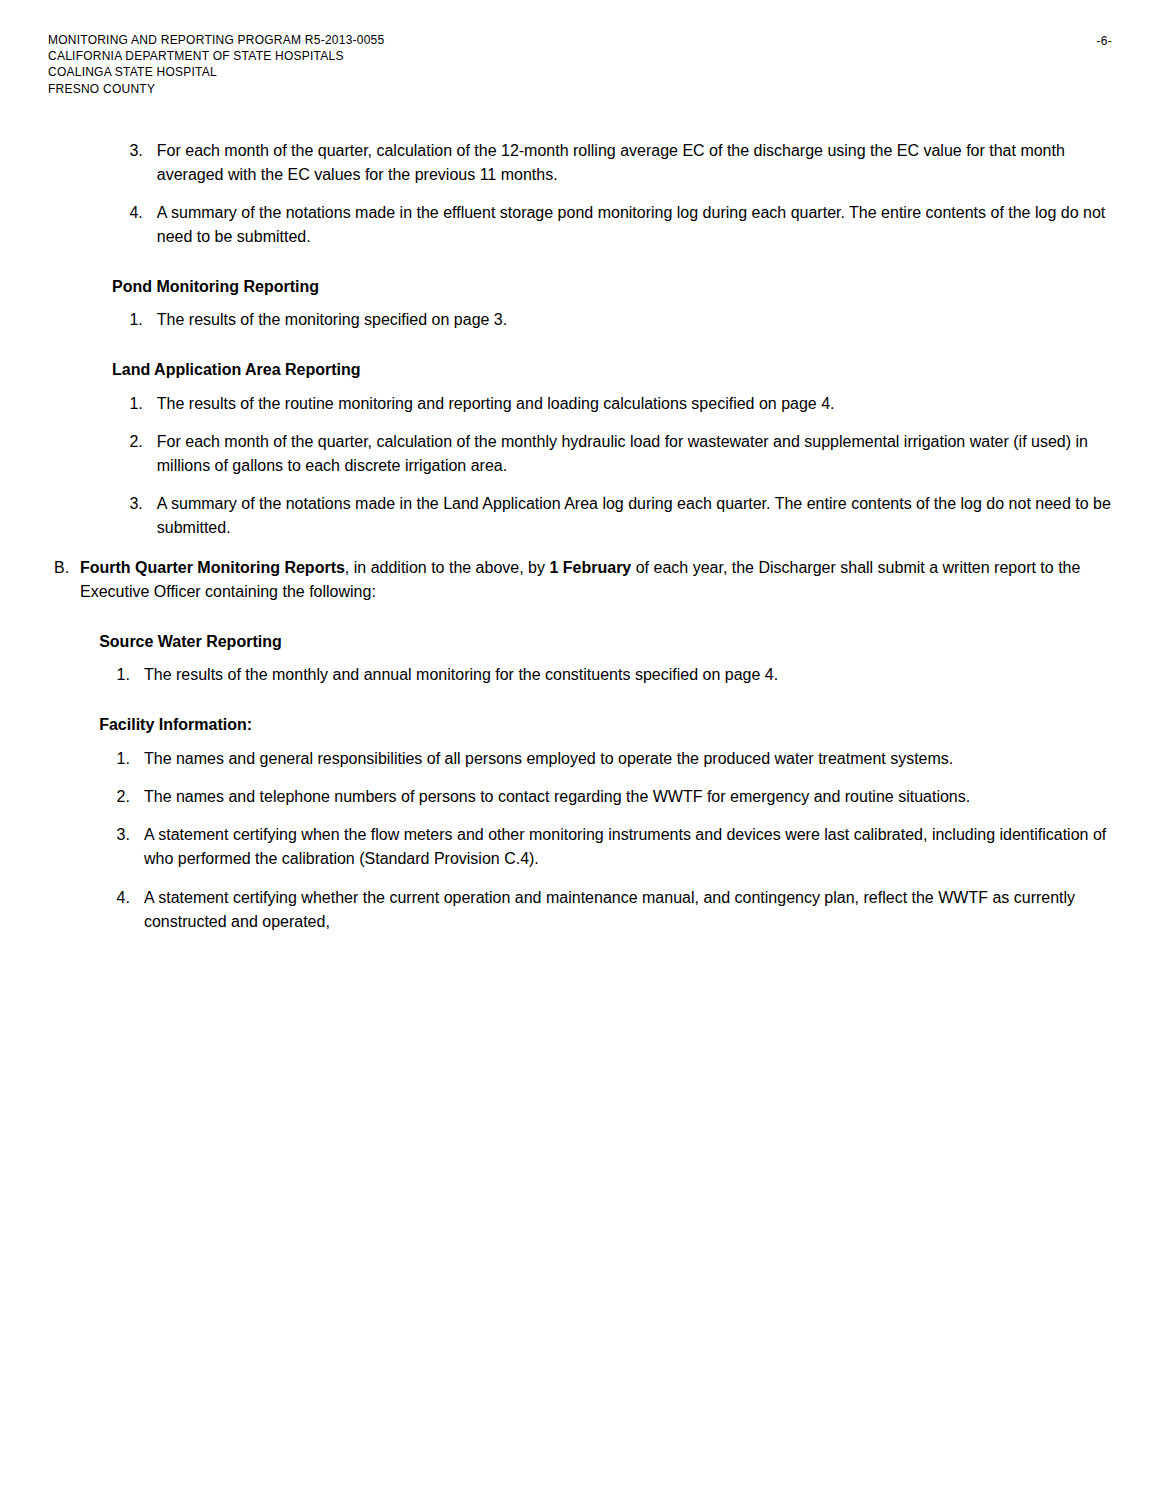Monitoring and Reporting Program R5-2013-0055
California Department of State Hospitals
Coalinga State Hospital
Fresno County
-6-
For each month of the quarter, calculation of the 12-month rolling average EC of the discharge using the EC value for that month averaged with the EC values for the previous 11 months.
A summary of the notations made in the effluent storage pond monitoring log during each quarter. The entire contents of the log do not need to be submitted.
Pond Monitoring Reporting
The results of the monitoring specified on page 3.
Land Application Area Reporting
The results of the routine monitoring and reporting and loading calculations specified on page 4.
For each month of the quarter, calculation of the monthly hydraulic load for wastewater and supplemental irrigation water (if used) in millions of gallons to each discrete irrigation area.
A summary of the notations made in the Land Application Area log during each quarter. The entire contents of the log do not need to be submitted.
Fourth Quarter Monitoring Reports, in addition to the above, by 1 February of each year, the Discharger shall submit a written report to the Executive Officer containing the following:
Source Water Reporting
The results of the monthly and annual monitoring for the constituents specified on page 4.
Facility Information:
The names and general responsibilities of all persons employed to operate the produced water treatment systems.
The names and telephone numbers of persons to contact regarding the WWTF for emergency and routine situations.
A statement certifying when the flow meters and other monitoring instruments and devices were last calibrated, including identification of who performed the calibration (Standard Provision C.4).
A statement certifying whether the current operation and maintenance manual, and contingency plan, reflect the WWTF as currently constructed and operated,